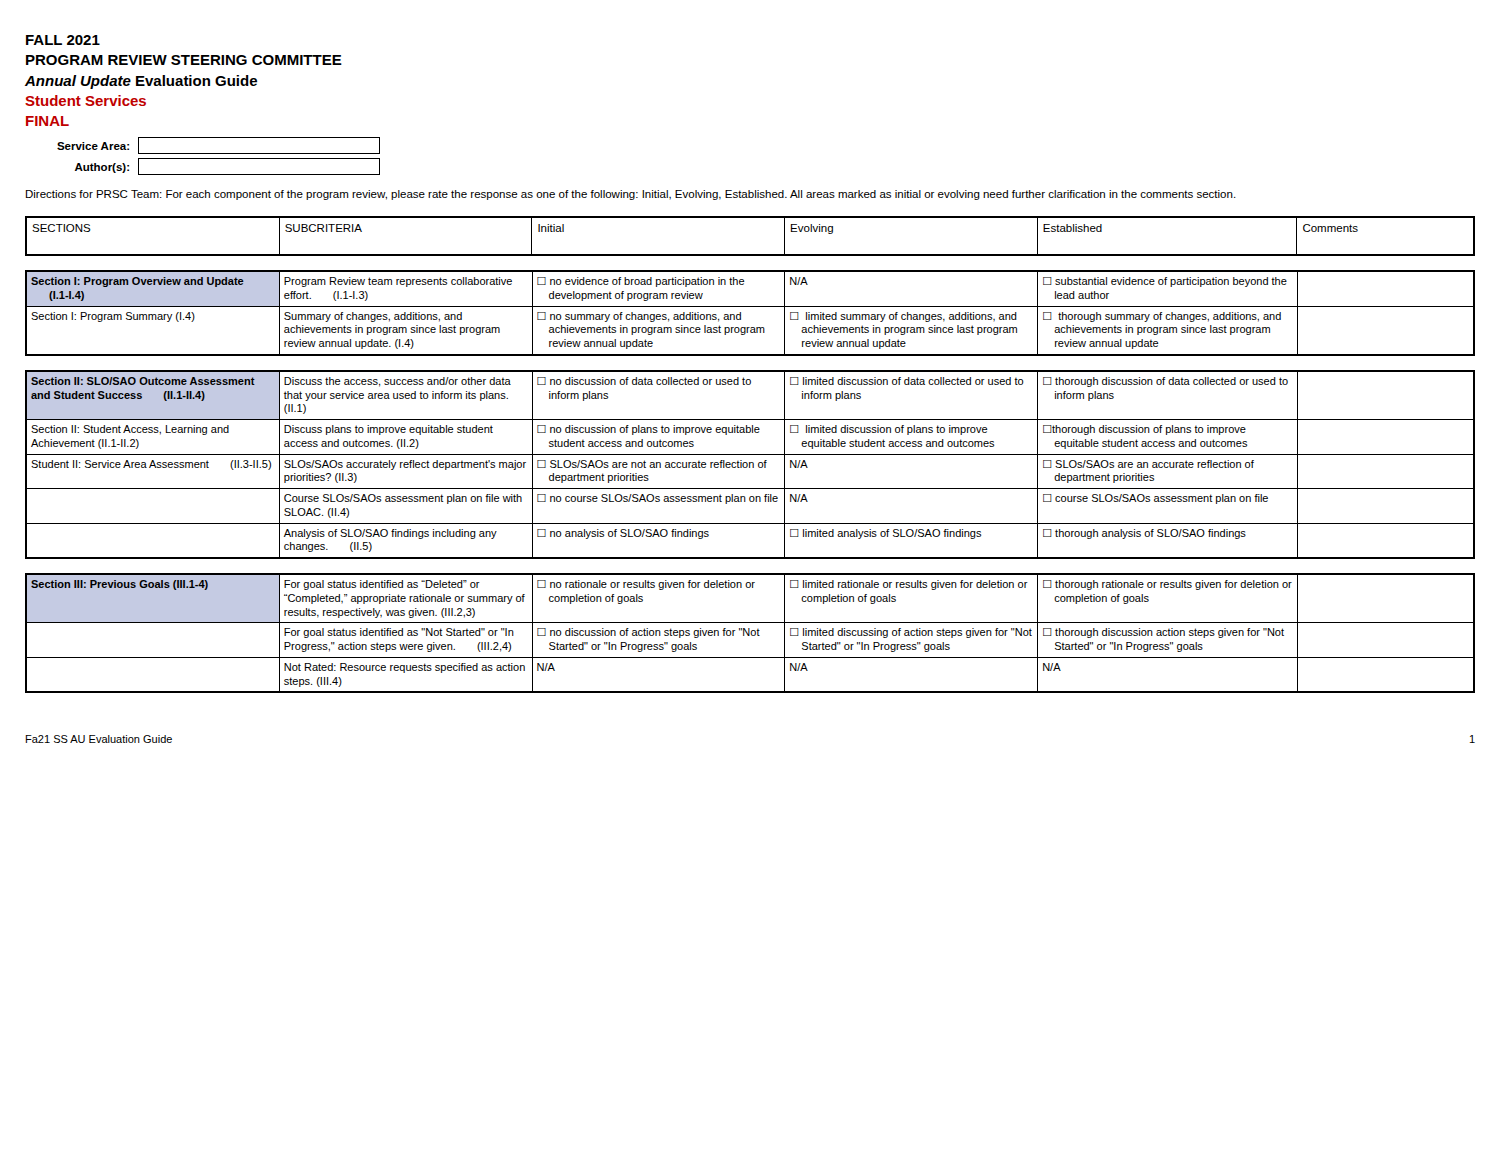FALL 2021
PROGRAM REVIEW STEERING COMMITTEE
Annual Update Evaluation Guide
Student Services
FINAL
Service Area:
Author(s):
Directions for PRSC Team: For each component of the program review, please rate the response as one of the following: Initial, Evolving, Established. All areas marked as initial or evolving need further clarification in the comments section.
| SECTIONS | SUBCRITERIA | Initial | Evolving | Established | Comments |
| Section I: Program Overview and Update (I.1-I.4) | Program Review team represents collaborative effort. (I.1-I.3) | ☐ no evidence of broad participation in the development of program review | N/A | ☐ substantial evidence of participation beyond the lead author | |
| Section I: Program Summary (I.4) | Summary of changes, additions, and achievements in program since last program review annual update. (I.4) | ☐ no summary of changes, additions, and achievements in program since last program review annual update | ☐ limited summary of changes, additions, and achievements in program since last program review annual update | ☐ thorough summary of changes, additions, and achievements in program since last program review annual update | |
| Section II: SLO/SAO Outcome Assessment and Student Success (II.1-II.4) | Discuss the access, success and/or other data that your service area used to inform its plans. (II.1) | ☐ no discussion of data collected or used to inform plans | ☐ limited discussion of data collected or used to inform plans | ☐ thorough discussion of data collected or used to inform plans | |
| Section II: Student Access, Learning and Achievement (II.1-II.2) | Discuss plans to improve equitable student access and outcomes. (II.2) | ☐ no discussion of plans to improve equitable student access and outcomes | ☐ limited discussion of plans to improve equitable student access and outcomes | ☐ thorough discussion of plans to improve equitable student access and outcomes | |
| Student II: Service Area Assessment (II.3-II.5) | SLOs/SAOs accurately reflect department's major priorities? (II.3) | ☐ SLOs/SAOs are not an accurate reflection of department priorities | N/A | ☐ SLOs/SAOs are an accurate reflection of department priorities | |
| | Course SLOs/SAOs assessment plan on file with SLOAC. (II.4) | ☐ no course SLOs/SAOs assessment plan on file | N/A | ☐ course SLOs/SAOs assessment plan on file | |
| | Analysis of SLO/SAO findings including any changes. (II.5) | ☐ no analysis of SLO/SAO findings | ☐ limited analysis of SLO/SAO findings | ☐ thorough analysis of SLO/SAO findings | |
| Section III: Previous Goals (III.1-4) | For goal status identified as “Deleted” or “Completed,” appropriate rationale or summary of results, respectively, was given. (III.2,3) | ☐ no rationale or results given for deletion or completion of goals | ☐ limited rationale or results given for deletion or completion of goals | ☐ thorough rationale or results given for deletion or completion of goals | |
| | For goal status identified as "Not Started" or "In Progress," action steps were given. (III.2,4) | ☐ no discussion of action steps given for "Not Started" or "In Progress" goals | ☐ limited discussing of action steps given for "Not Started" or "In Progress" goals | ☐ thorough discussion action steps given for "Not Started" or "In Progress" goals | |
| | Not Rated: Resource requests specified as action steps. (III.4) | N/A | N/A | N/A | |
Fa21 SS AU Evaluation Guide
1